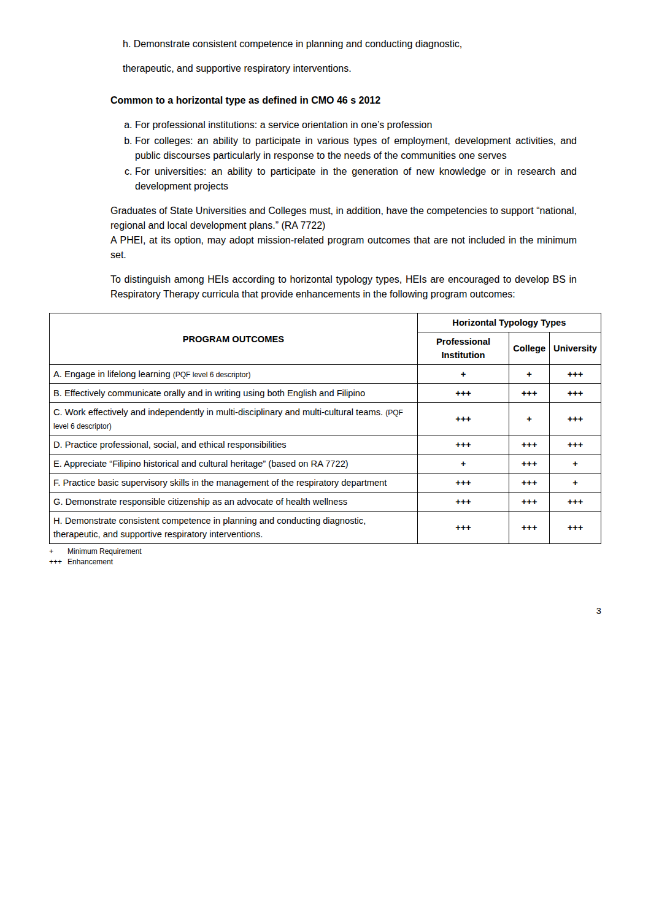h. Demonstrate consistent competence in planning and conducting diagnostic,
therapeutic, and supportive respiratory interventions.
Common to a horizontal type as defined in CMO 46 s 2012
For professional institutions: a service orientation in one’s profession
For colleges: an ability to participate in various types of employment, development activities, and public discourses particularly in response to the needs of the communities one serves
For universities: an ability to participate in the generation of new knowledge or in research and development projects
Graduates of State Universities and Colleges must, in addition, have the competencies to support “national, regional and local development plans.” (RA 7722)
A PHEI, at its option, may adopt mission-related program outcomes that are not included in the minimum set.
To distinguish among HEIs according to horizontal typology types, HEIs are encouraged to develop BS in Respiratory Therapy curricula that provide enhancements in the following program outcomes:
| PROGRAM OUTCOMES | Horizontal Typology Types |
| --- | --- |
| Professional Institution | College | University |
| A. Engage in lifelong learning (PQF level 6 descriptor) | + | + | +++ |
| B. Effectively communicate orally and in writing using both English and Filipino | +++ | +++ | +++ |
| C. Work effectively and independently in multi-disciplinary and multi-cultural teams. (PQF level 6 descriptor) | +++ | + | +++ |
| D. Practice professional, social, and ethical responsibilities | +++ | +++ | +++ |
| E. Appreciate “Filipino historical and cultural heritage” (based on RA 7722) | + | +++ | + |
| F. Practice basic supervisory skills in the management of the respiratory department | +++ | +++ | + |
| G. Demonstrate responsible citizenship as an advocate of health wellness | +++ | +++ | +++ |
| H. Demonstrate consistent competence in planning and conducting diagnostic, therapeutic, and supportive respiratory interventions. | +++ | +++ | +++ |
+Minimum Requirement
+++Enhancement
3